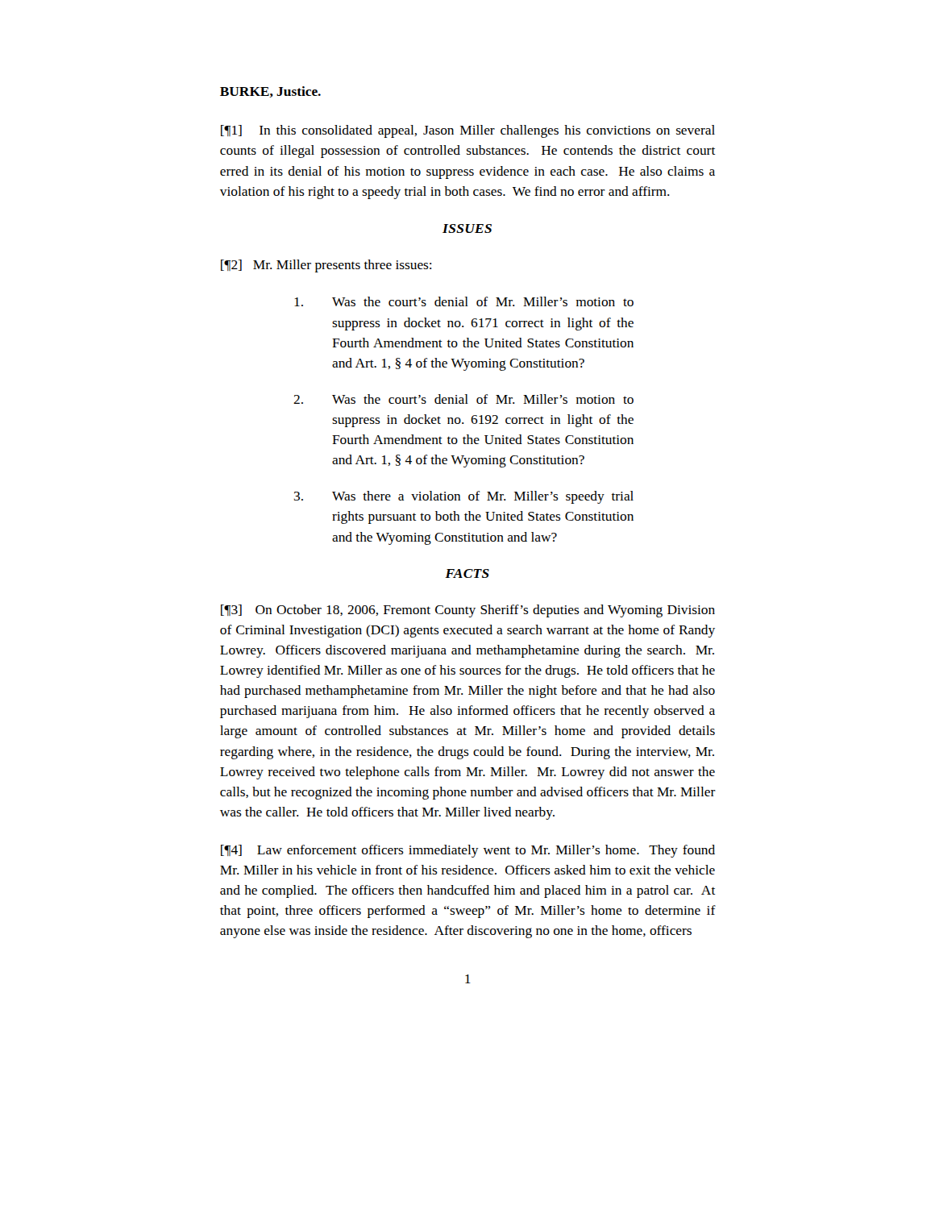BURKE, Justice.
[¶1] In this consolidated appeal, Jason Miller challenges his convictions on several counts of illegal possession of controlled substances. He contends the district court erred in its denial of his motion to suppress evidence in each case. He also claims a violation of his right to a speedy trial in both cases. We find no error and affirm.
ISSUES
[¶2] Mr. Miller presents three issues:
1. Was the court’s denial of Mr. Miller’s motion to suppress in docket no. 6171 correct in light of the Fourth Amendment to the United States Constitution and Art. 1, § 4 of the Wyoming Constitution?
2. Was the court’s denial of Mr. Miller’s motion to suppress in docket no. 6192 correct in light of the Fourth Amendment to the United States Constitution and Art. 1, § 4 of the Wyoming Constitution?
3. Was there a violation of Mr. Miller’s speedy trial rights pursuant to both the United States Constitution and the Wyoming Constitution and law?
FACTS
[¶3] On October 18, 2006, Fremont County Sheriff’s deputies and Wyoming Division of Criminal Investigation (DCI) agents executed a search warrant at the home of Randy Lowrey. Officers discovered marijuana and methamphetamine during the search. Mr. Lowrey identified Mr. Miller as one of his sources for the drugs. He told officers that he had purchased methamphetamine from Mr. Miller the night before and that he had also purchased marijuana from him. He also informed officers that he recently observed a large amount of controlled substances at Mr. Miller’s home and provided details regarding where, in the residence, the drugs could be found. During the interview, Mr. Lowrey received two telephone calls from Mr. Miller. Mr. Lowrey did not answer the calls, but he recognized the incoming phone number and advised officers that Mr. Miller was the caller. He told officers that Mr. Miller lived nearby.
[¶4] Law enforcement officers immediately went to Mr. Miller’s home. They found Mr. Miller in his vehicle in front of his residence. Officers asked him to exit the vehicle and he complied. The officers then handcuffed him and placed him in a patrol car. At that point, three officers performed a “sweep” of Mr. Miller’s home to determine if anyone else was inside the residence. After discovering no one in the home, officers
1